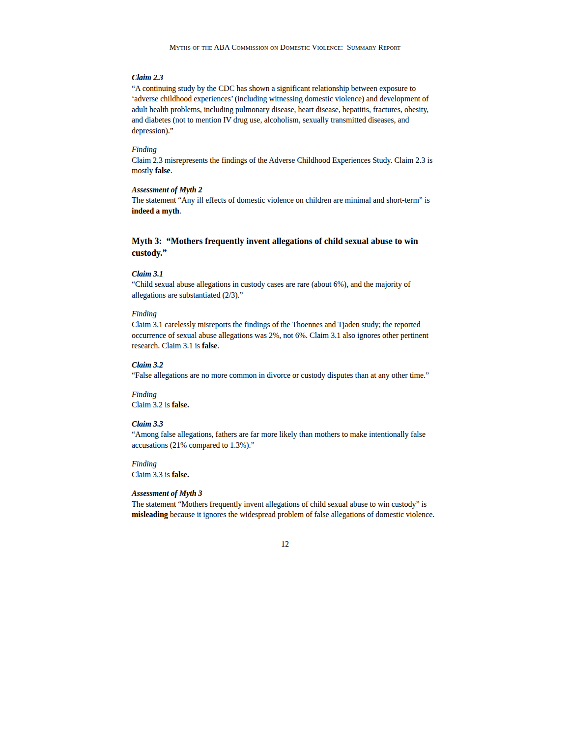Myths of the ABA Commission on Domestic Violence: Summary Report
Claim 2.3
“A continuing study by the CDC has shown a significant relationship between exposure to ‘adverse childhood experiences’ (including witnessing domestic violence) and development of adult health problems, including pulmonary disease, heart disease, hepatitis, fractures, obesity, and diabetes (not to mention IV drug use, alcoholism, sexually transmitted diseases, and depression).”
Finding
Claim 2.3 misrepresents the findings of the Adverse Childhood Experiences Study. Claim 2.3 is mostly false.
Assessment of Myth 2
The statement “Any ill effects of domestic violence on children are minimal and short-term” is indeed a myth.
Myth 3: “Mothers frequently invent allegations of child sexual abuse to win custody.”
Claim 3.1
“Child sexual abuse allegations in custody cases are rare (about 6%), and the majority of allegations are substantiated (2/3).”
Finding
Claim 3.1 carelessly misreports the findings of the Thoennes and Tjaden study; the reported occurrence of sexual abuse allegations was 2%, not 6%. Claim 3.1 also ignores other pertinent research. Claim 3.1 is false.
Claim 3.2
“False allegations are no more common in divorce or custody disputes than at any other time.”
Finding
Claim 3.2 is false.
Claim 3.3
“Among false allegations, fathers are far more likely than mothers to make intentionally false accusations (21% compared to 1.3%).”
Finding
Claim 3.3 is false.
Assessment of Myth 3
The statement “Mothers frequently invent allegations of child sexual abuse to win custody” is misleading because it ignores the widespread problem of false allegations of domestic violence.
12